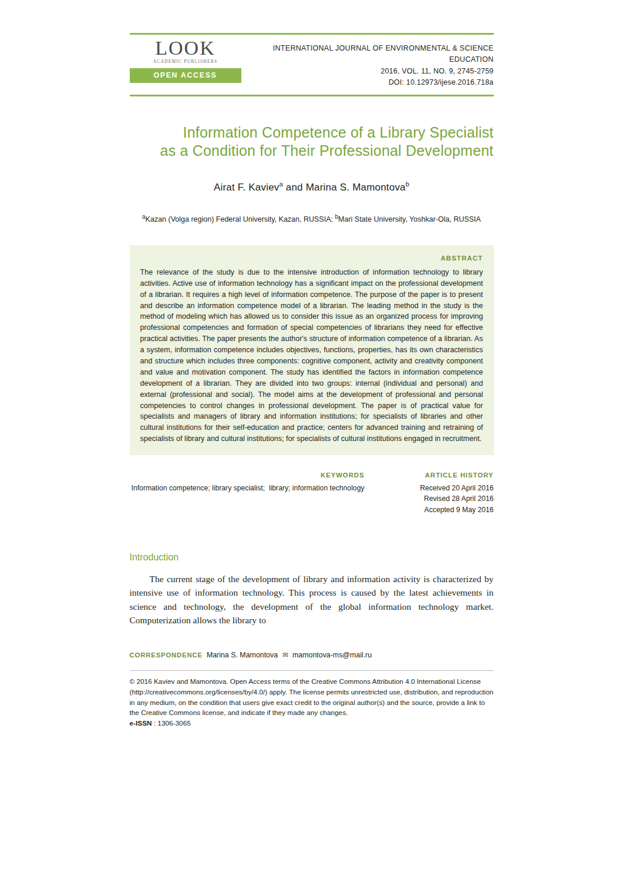LOOK
Academic Publishers
Open Access
International Journal of Environmental & Science Education
2016, VOL. 11, NO. 9, 2745-2759
DOI: 10.12973/ijese.2016.718a
Information Competence of a Library Specialist
as a Condition for Their Professional Development
Airat F. Kavieva and Marina S. Mamontovab
aKazan (Volga region) Federal University, Kazan, RUSSIA; bMari State University, Yoshkar-Ola, RUSSIA
ABSTRACT
The relevance of the study is due to the intensive introduction of information technology to library activities. Active use of information technology has a significant impact on the professional development of a librarian. It requires a high level of information competence. The purpose of the paper is to present and describe an information competence model of a librarian. The leading method in the study is the method of modeling which has allowed us to consider this issue as an organized process for improving professional competencies and formation of special competencies of librarians they need for effective practical activities. The paper presents the author's structure of information competence of a librarian. As a system, information competence includes objectives, functions, properties, has its own characteristics and structure which includes three components: cognitive component, activity and creativity component and value and motivation component. The study has identified the factors in information competence development of a librarian. They are divided into two groups: internal (individual and personal) and external (professional and social). The model aims at the development of professional and personal competencies to control changes in professional development. The paper is of practical value for specialists and managers of library and information institutions; for specialists of libraries and other cultural institutions for their self-education and practice; centers for advanced training and retraining of specialists of library and cultural institutions; for specialists of cultural institutions engaged in recruitment.
KEYWORDS
Information competence; library specialist; library; information technology
ARTICLE HISTORY
Received 20 April 2016
Revised 28 April 2016
Accepted 9 May 2016
Introduction
The current stage of the development of library and information activity is characterized by intensive use of information technology. This process is caused by the latest achievements in science and technology, the development of the global information technology market. Computerization allows the library to
Correspondence Marina S. Mamontova ✉ mamontova-ms@mail.ru
© 2016 Kaviev and Mamontova. Open Access terms of the Creative Commons Attribution 4.0 International License (http://creativecommons.org/licenses/by/4.0/) apply. The license permits unrestricted use, distribution, and reproduction in any medium, on the condition that users give exact credit to the original author(s) and the source, provide a link to the Creative Commons license, and indicate if they made any changes.
e-ISSN : 1306-3065